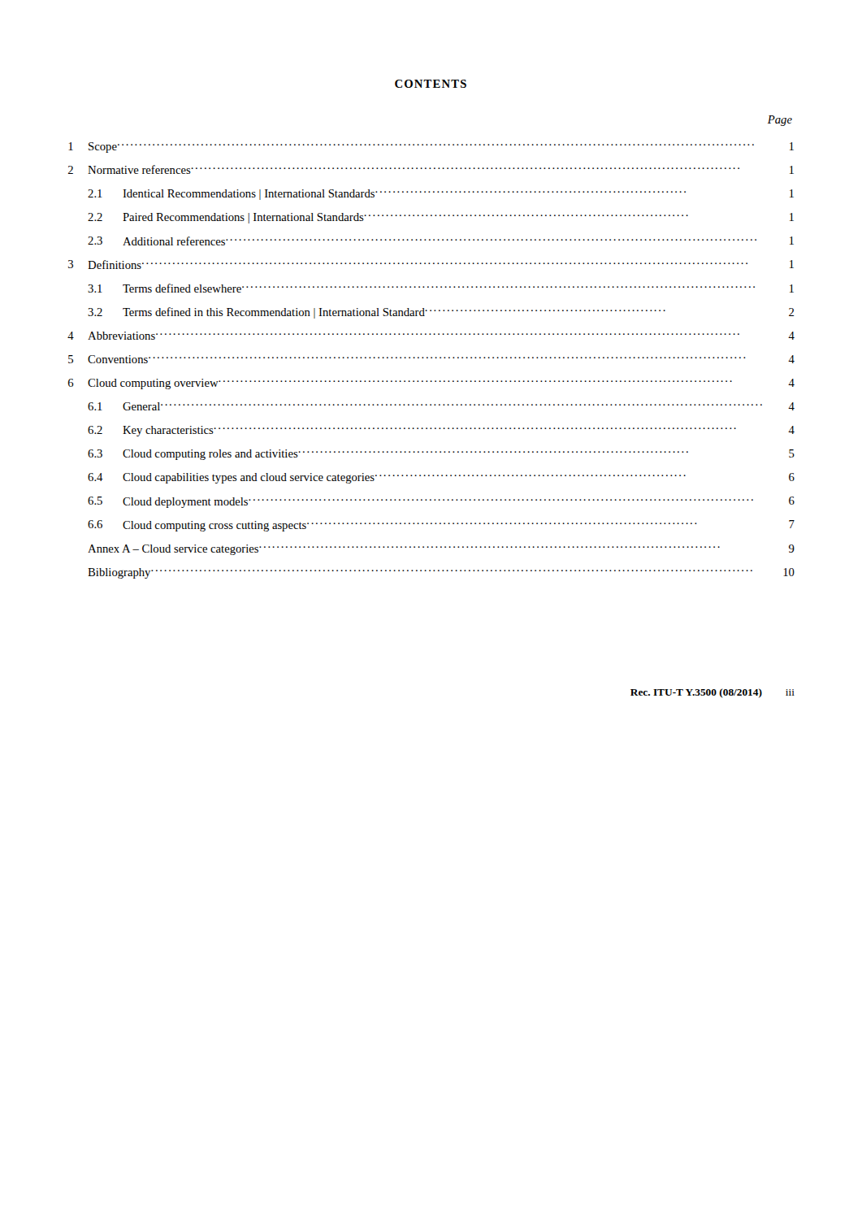CONTENTS
Page
| 1 | Scope ................................................................................................................................................. | 1 |
| 2 | Normative references ............................................................................................................................. | 1 |
| | 2.1 | Identical Recommendations / International Standards ....................................................................... | 1 |
| | 2.2 | Paired Recommendations / International Standards .......................................................................... | 1 |
| | 2.3 | Additional references ......................................................................................................................... | 1 |
| 3 | Definitions .......................................................................................................................................... | 1 |
| | 3.1 | Terms defined elsewhere ..................................................................................................................... | 1 |
| | 3.2 | Terms defined in this Recommendation / International Standard ....................................................... | 2 |
| 4 | Abbreviations ..................................................................................................................................... | 4 |
| 5 | Conventions ........................................................................................................................................ | 4 |
| 6 | Cloud computing overview ..................................................................................................................... | 4 |
| | 6.1 | General ......................................................................................................................................... | 4 |
| | 6.2 | Key characteristics ....................................................................................................................... | 4 |
| | 6.3 | Cloud computing roles and activities ......................................................................................... | 5 |
| | 6.4 | Cloud capabilities types and cloud service categories ....................................................................... | 6 |
| | 6.5 | Cloud deployment models ................................................................................................................... | 6 |
| | 6.6 | Cloud computing cross cutting aspects ......................................................................................... | 7 |
| | Annex A – Cloud service categories ......................................................................................................... | 9 |
| | Bibliography ......................................................................................................................................... | 10 |
Rec. ITU-T Y.3500 (08/2014) iii